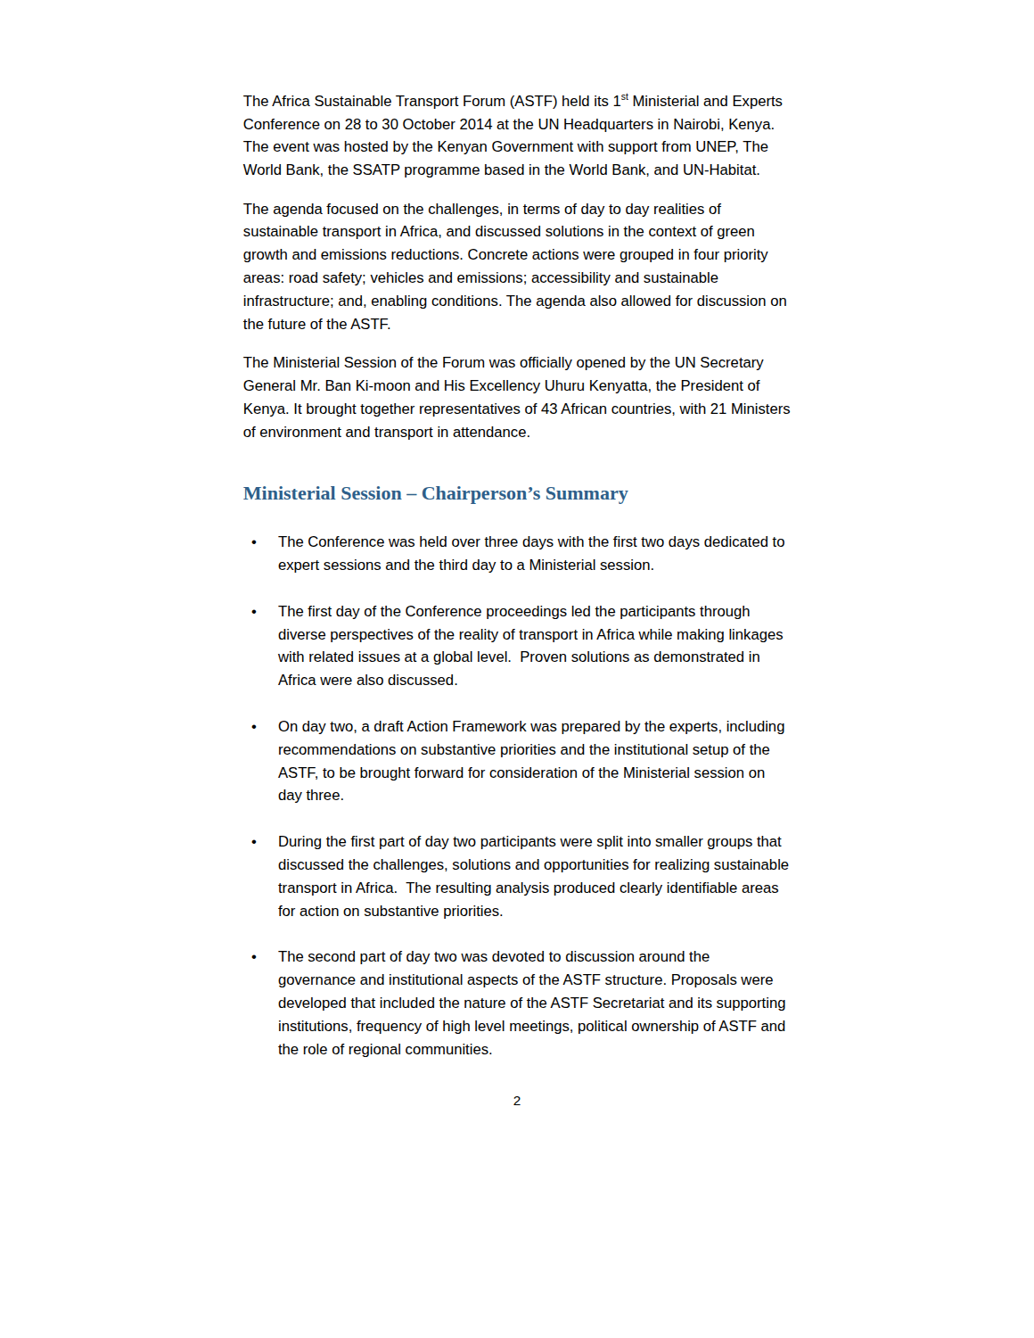The Africa Sustainable Transport Forum (ASTF) held its 1st Ministerial and Experts Conference on 28 to 30 October 2014 at the UN Headquarters in Nairobi, Kenya. The event was hosted by the Kenyan Government with support from UNEP, The World Bank, the SSATP programme based in the World Bank, and UN-Habitat.
The agenda focused on the challenges, in terms of day to day realities of sustainable transport in Africa, and discussed solutions in the context of green growth and emissions reductions. Concrete actions were grouped in four priority areas: road safety; vehicles and emissions; accessibility and sustainable infrastructure; and, enabling conditions. The agenda also allowed for discussion on the future of the ASTF.
The Ministerial Session of the Forum was officially opened by the UN Secretary General Mr. Ban Ki-moon and His Excellency Uhuru Kenyatta, the President of Kenya. It brought together representatives of 43 African countries, with 21 Ministers of environment and transport in attendance.
Ministerial Session – Chairperson’s Summary
The Conference was held over three days with the first two days dedicated to expert sessions and the third day to a Ministerial session.
The first day of the Conference proceedings led the participants through diverse perspectives of the reality of transport in Africa while making linkages with related issues at a global level. Proven solutions as demonstrated in Africa were also discussed.
On day two, a draft Action Framework was prepared by the experts, including recommendations on substantive priorities and the institutional setup of the ASTF, to be brought forward for consideration of the Ministerial session on day three.
During the first part of day two participants were split into smaller groups that discussed the challenges, solutions and opportunities for realizing sustainable transport in Africa. The resulting analysis produced clearly identifiable areas for action on substantive priorities.
The second part of day two was devoted to discussion around the governance and institutional aspects of the ASTF structure. Proposals were developed that included the nature of the ASTF Secretariat and its supporting institutions, frequency of high level meetings, political ownership of ASTF and the role of regional communities.
2